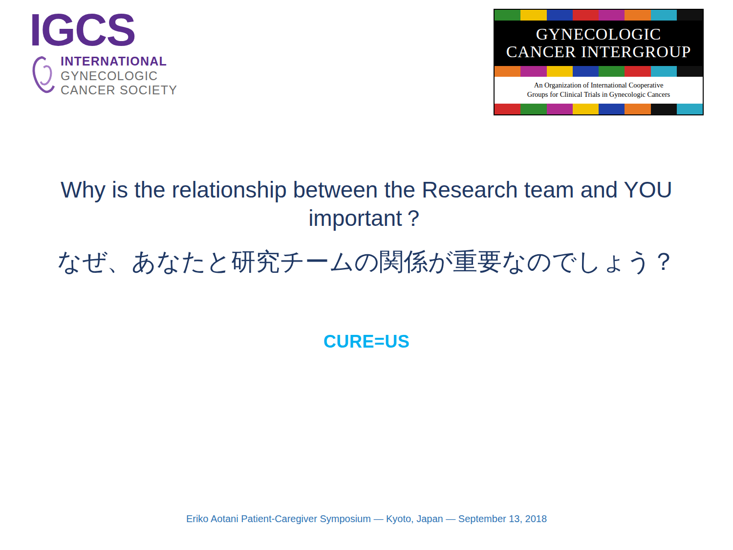IGCS
INTERNATIONAL
GYNECOLOGIC
CANCER SOCIETY
GYNECOLOGIC
CANCER INTERGROUP
An Organization of International Cooperative
Groups for Clinical Trials in Gynecologic Cancers
Why is the relationship between the Research team and YOU important？
なぜ、あなたと研究チームの関係が重要なのでしょう？
CURE=US
Eriko Aotani Patient-Caregiver Symposium — Kyoto, Japan — September 13, 2018